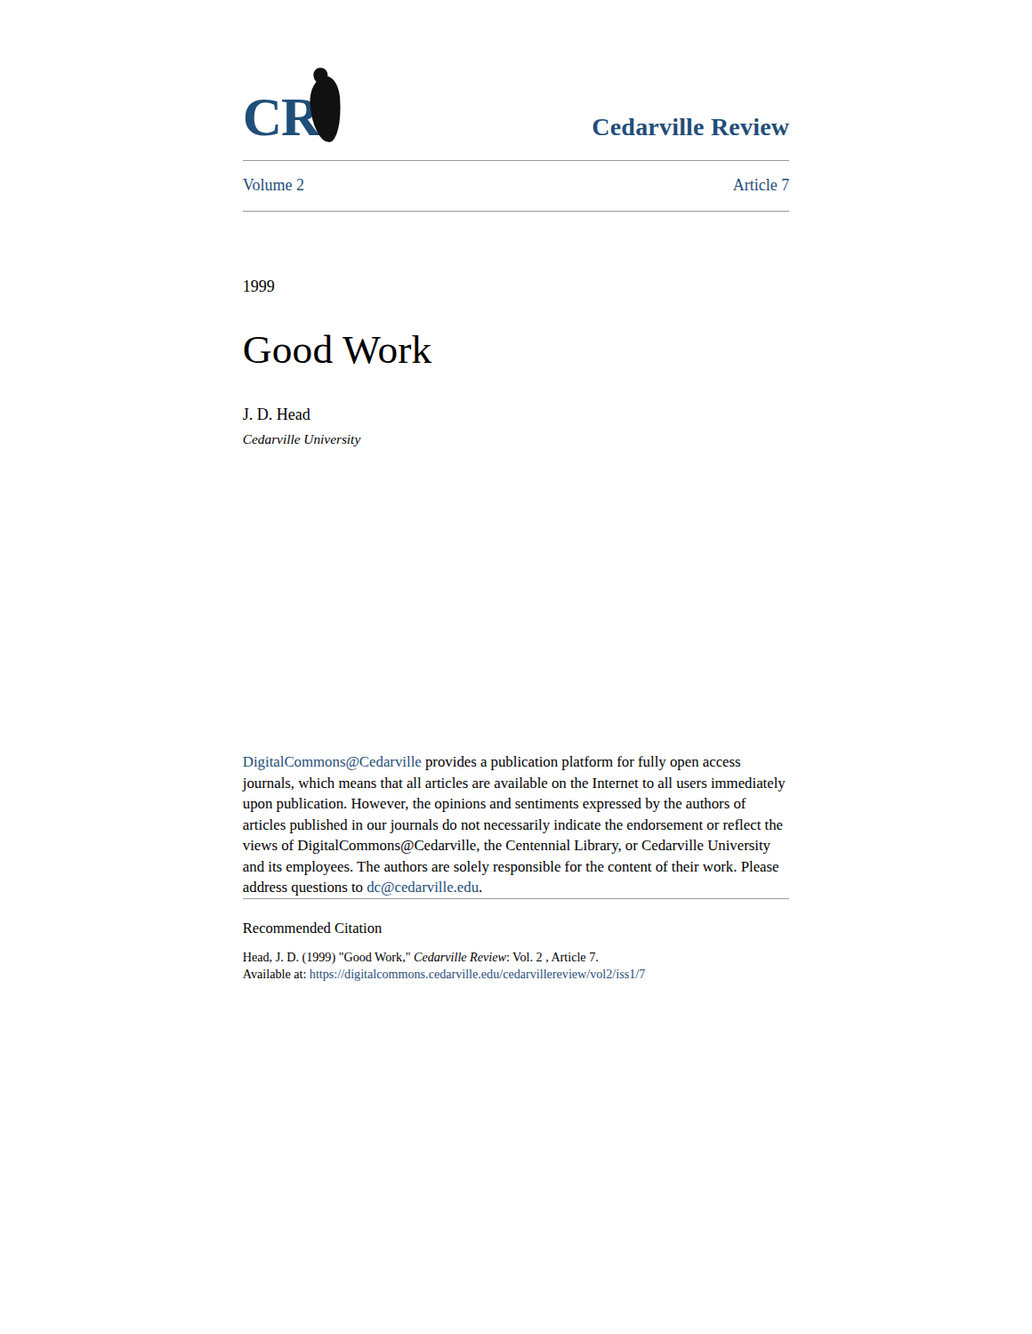CR
Cedarville Review
Volume 2
Article 7
1999
Good Work
J. D. Head
Cedarville University
DigitalCommons@Cedarville provides a publication platform for fully open access journals, which means that all articles are available on the Internet to all users immediately upon publication. However, the opinions and sentiments expressed by the authors of articles published in our journals do not necessarily indicate the endorsement or reflect the views of DigitalCommons@Cedarville, the Centennial Library, or Cedarville University and its employees. The authors are solely responsible for the content of their work. Please address questions to dc@cedarville.edu.
Recommended Citation
Head, J. D. (1999) "Good Work," Cedarville Review: Vol. 2 , Article 7.
Available at: https://digitalcommons.cedarville.edu/cedarvillereview/vol2/iss1/7